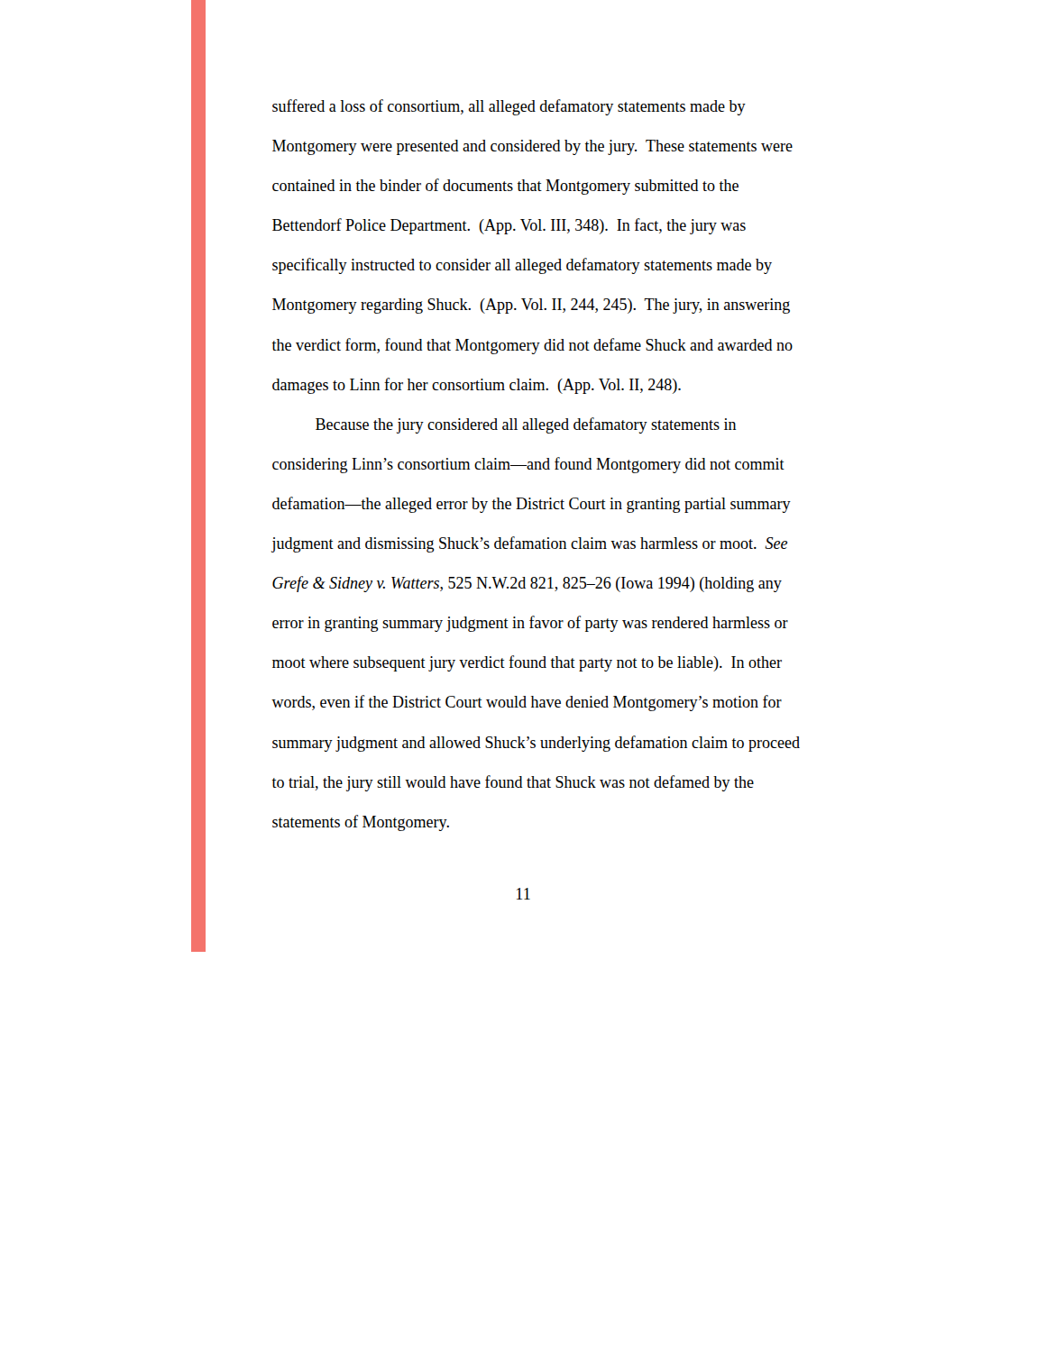suffered a loss of consortium, all alleged defamatory statements made by Montgomery were presented and considered by the jury. These statements were contained in the binder of documents that Montgomery submitted to the Bettendorf Police Department. (App. Vol. III, 348). In fact, the jury was specifically instructed to consider all alleged defamatory statements made by Montgomery regarding Shuck. (App. Vol. II, 244, 245). The jury, in answering the verdict form, found that Montgomery did not defame Shuck and awarded no damages to Linn for her consortium claim. (App. Vol. II, 248).
Because the jury considered all alleged defamatory statements in considering Linn’s consortium claim—and found Montgomery did not commit defamation—the alleged error by the District Court in granting partial summary judgment and dismissing Shuck’s defamation claim was harmless or moot. See Grefe & Sidney v. Watters, 525 N.W.2d 821, 825–26 (Iowa 1994) (holding any error in granting summary judgment in favor of party was rendered harmless or moot where subsequent jury verdict found that party not to be liable). In other words, even if the District Court would have denied Montgomery’s motion for summary judgment and allowed Shuck’s underlying defamation claim to proceed to trial, the jury still would have found that Shuck was not defamed by the statements of Montgomery.
11